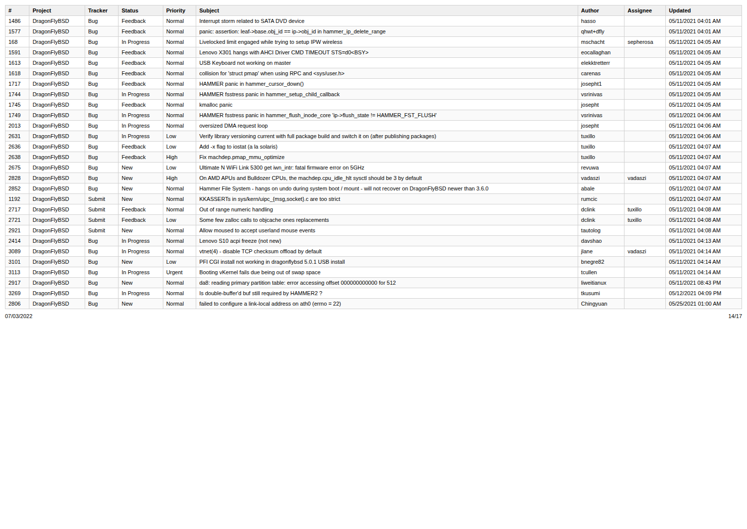| # | Project | Tracker | Status | Priority | Subject | Author | Assignee | Updated |
| --- | --- | --- | --- | --- | --- | --- | --- | --- |
| 1486 | DragonFlyBSD | Bug | Feedback | Normal | Interrupt storm related to SATA DVD device | hasso | | 05/11/2021 04:01 AM |
| 1577 | DragonFlyBSD | Bug | Feedback | Normal | panic: assertion: leaf->base.obj_id == ip->obj_id in hammer_ip_delete_range | qhwt+dfly | | 05/11/2021 04:01 AM |
| 168 | DragonFlyBSD | Bug | In Progress | Normal | Livelocked limit engaged while trying to setup IPW wireless | mschacht | sepherosa | 05/11/2021 04:05 AM |
| 1591 | DragonFlyBSD | Bug | Feedback | Normal | Lenovo X301 hangs with AHCI Driver CMD TIMEOUT STS=d0<BSY> | eocallaghan | | 05/11/2021 04:05 AM |
| 1613 | DragonFlyBSD | Bug | Feedback | Normal | USB Keyboard not working on master | elekktretterr | | 05/11/2021 04:05 AM |
| 1618 | DragonFlyBSD | Bug | Feedback | Normal | collision for 'struct pmap' when using RPC and <sys/user.h> | carenas | | 05/11/2021 04:05 AM |
| 1717 | DragonFlyBSD | Bug | Feedback | Normal | HAMMER panic in hammer_cursor_down() | josepht1 | | 05/11/2021 04:05 AM |
| 1744 | DragonFlyBSD | Bug | In Progress | Normal | HAMMER fsstress panic in hammer_setup_child_callback | vsrinivas | | 05/11/2021 04:05 AM |
| 1745 | DragonFlyBSD | Bug | Feedback | Normal | kmalloc panic | josepht | | 05/11/2021 04:05 AM |
| 1749 | DragonFlyBSD | Bug | In Progress | Normal | HAMMER fsstress panic in hammer_flush_inode_core 'ip->flush_state != HAMMER_FST_FLUSH' | vsrinivas | | 05/11/2021 04:06 AM |
| 2013 | DragonFlyBSD | Bug | In Progress | Normal | oversized DMA request loop | josepht | | 05/11/2021 04:06 AM |
| 2631 | DragonFlyBSD | Bug | In Progress | Low | Verify library versioning current with full package build and switch it on (after publishing packages) | tuxillo | | 05/11/2021 04:06 AM |
| 2636 | DragonFlyBSD | Bug | Feedback | Low | Add -x flag to iostat (a la solaris) | tuxillo | | 05/11/2021 04:07 AM |
| 2638 | DragonFlyBSD | Bug | Feedback | High | Fix machdep.pmap_mmu_optimize | tuxillo | | 05/11/2021 04:07 AM |
| 2675 | DragonFlyBSD | Bug | New | Low | Ultimate N WiFi Link 5300 get iwn_intr: fatal firmware error on 5GHz | revuwa | | 05/11/2021 04:07 AM |
| 2828 | DragonFlyBSD | Bug | New | High | On AMD APUs and Bulldozer CPUs, the machdep.cpu_idle_hlt sysctl should be 3 by default | vadaszi | vadaszi | 05/11/2021 04:07 AM |
| 2852 | DragonFlyBSD | Bug | New | Normal | Hammer File System - hangs on undo during system boot / mount - will not recover on DragonFlyBSD newer than 3.6.0 | abale | | 05/11/2021 04:07 AM |
| 1192 | DragonFlyBSD | Submit | New | Normal | KKASSERTs in sys/kern/uipc_{msg,socket}.c are too strict | rumcic | | 05/11/2021 04:07 AM |
| 2717 | DragonFlyBSD | Submit | Feedback | Normal | Out of range numeric handling | dclink | tuxillo | 05/11/2021 04:08 AM |
| 2721 | DragonFlyBSD | Submit | Feedback | Low | Some few zalloc calls to objcache ones replacements | dclink | tuxillo | 05/11/2021 04:08 AM |
| 2921 | DragonFlyBSD | Submit | New | Normal | Allow moused to accept userland mouse events | tautolog | | 05/11/2021 04:08 AM |
| 2414 | DragonFlyBSD | Bug | In Progress | Normal | Lenovo S10 acpi freeze (not new) | davshao | | 05/11/2021 04:13 AM |
| 3089 | DragonFlyBSD | Bug | In Progress | Normal | vtnet(4) - disable TCP checksum offload by default | jlane | vadaszi | 05/11/2021 04:14 AM |
| 3101 | DragonFlyBSD | Bug | New | Low | PFI CGI install not working in dragonflybsd 5.0.1 USB install | bnegre82 | | 05/11/2021 04:14 AM |
| 3113 | DragonFlyBSD | Bug | In Progress | Urgent | Booting vKernel fails due being out of swap space | tcullen | | 05/11/2021 04:14 AM |
| 2917 | DragonFlyBSD | Bug | New | Normal | da8: reading primary partition table: error accessing offset 000000000000 for 512 | liweitianux | | 05/11/2021 08:43 PM |
| 3269 | DragonFlyBSD | Bug | In Progress | Normal | Is double-buffer'd buf still required by HAMMER2 ? | tkusumi | | 05/12/2021 04:09 PM |
| 2806 | DragonFlyBSD | Bug | New | Normal | failed to configure a link-local address on ath0 (errno = 22) | Chingyuan | | 05/25/2021 01:00 AM |
07/03/2022 14/17